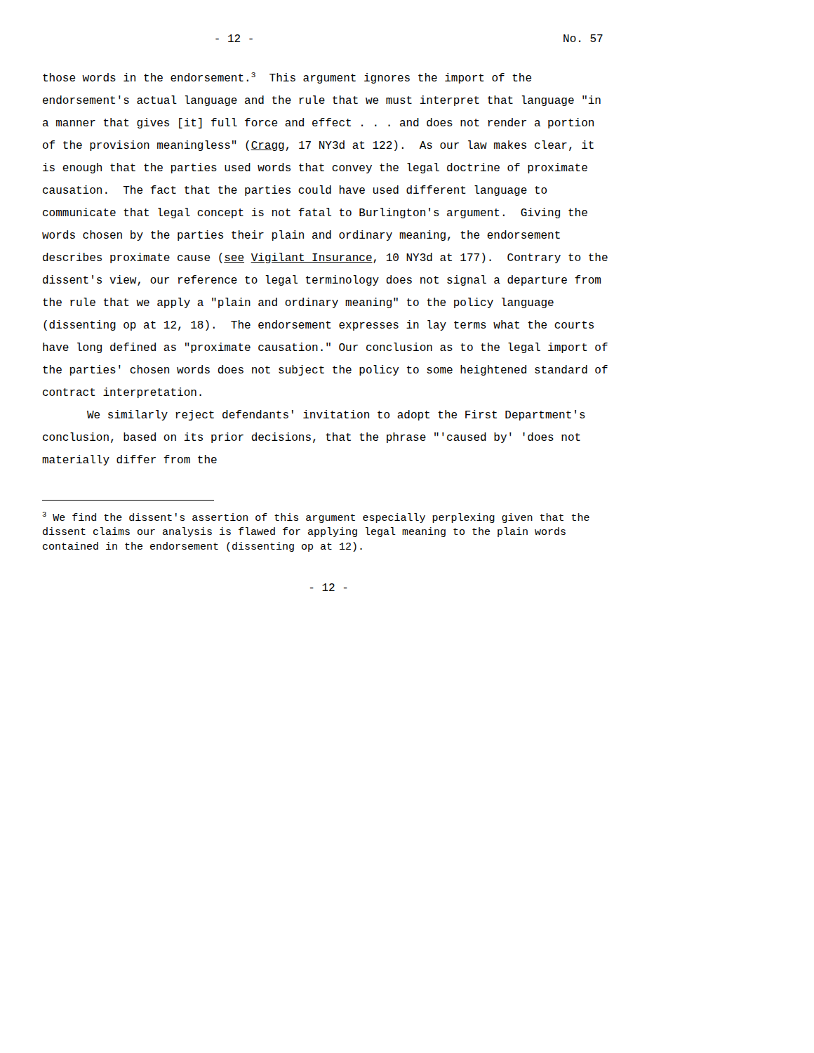- 12 - No. 57
those words in the endorsement.3 This argument ignores the import of the endorsement's actual language and the rule that we must interpret that language "in a manner that gives [it] full force and effect . . . and does not render a portion of the provision meaningless" (Cragg, 17 NY3d at 122). As our law makes clear, it is enough that the parties used words that convey the legal doctrine of proximate causation. The fact that the parties could have used different language to communicate that legal concept is not fatal to Burlington's argument. Giving the words chosen by the parties their plain and ordinary meaning, the endorsement describes proximate cause (see Vigilant Insurance, 10 NY3d at 177). Contrary to the dissent's view, our reference to legal terminology does not signal a departure from the rule that we apply a "plain and ordinary meaning" to the policy language (dissenting op at 12, 18). The endorsement expresses in lay terms what the courts have long defined as "proximate causation." Our conclusion as to the legal import of the parties' chosen words does not subject the policy to some heightened standard of contract interpretation.
We similarly reject defendants' invitation to adopt the First Department's conclusion, based on its prior decisions, that the phrase "'caused by' 'does not materially differ from the
3 We find the dissent's assertion of this argument especially perplexing given that the dissent claims our analysis is flawed for applying legal meaning to the plain words contained in the endorsement (dissenting op at 12).
- 12 -